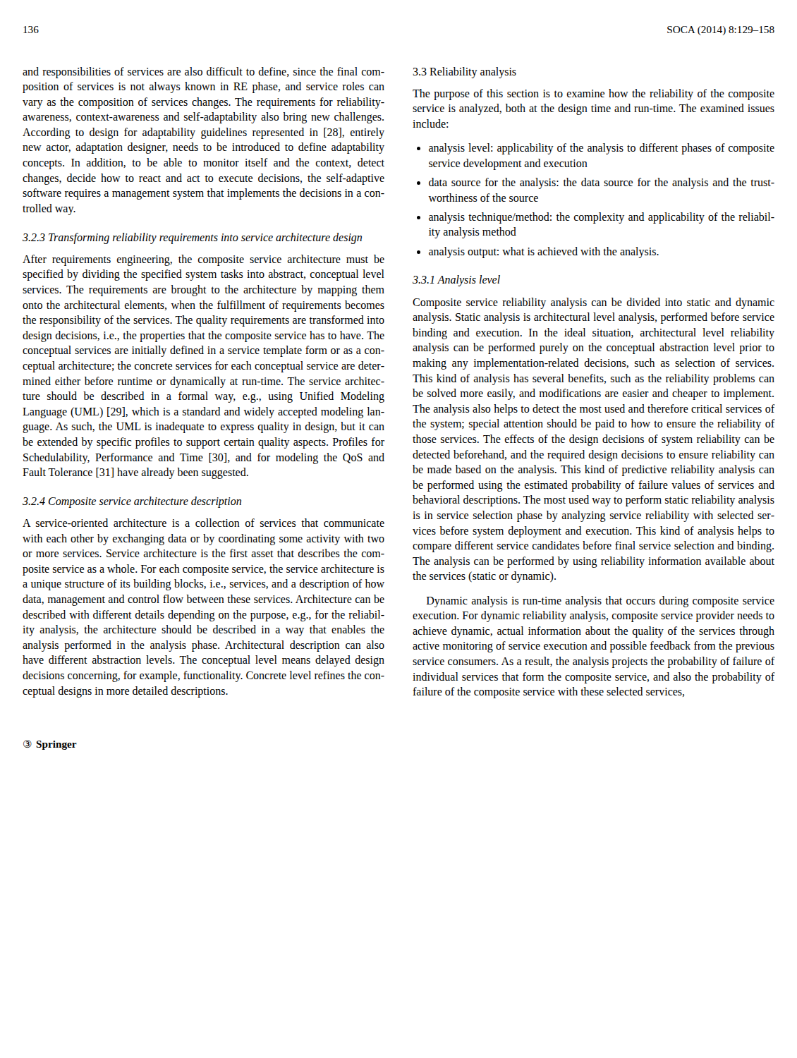136 SOCA (2014) 8:129–158
and responsibilities of services are also difficult to define, since the final composition of services is not always known in RE phase, and service roles can vary as the composition of services changes. The requirements for reliability-awareness, context-awareness and self-adaptability also bring new challenges. According to design for adaptability guidelines represented in [28], entirely new actor, adaptation designer, needs to be introduced to define adaptability concepts. In addition, to be able to monitor itself and the context, detect changes, decide how to react and act to execute decisions, the self-adaptive software requires a management system that implements the decisions in a controlled way.
3.2.3 Transforming reliability requirements into service architecture design
After requirements engineering, the composite service architecture must be specified by dividing the specified system tasks into abstract, conceptual level services. The requirements are brought to the architecture by mapping them onto the architectural elements, when the fulfillment of requirements becomes the responsibility of the services. The quality requirements are transformed into design decisions, i.e., the properties that the composite service has to have. The conceptual services are initially defined in a service template form or as a conceptual architecture; the concrete services for each conceptual service are determined either before runtime or dynamically at run-time. The service architecture should be described in a formal way, e.g., using Unified Modeling Language (UML) [29], which is a standard and widely accepted modeling language. As such, the UML is inadequate to express quality in design, but it can be extended by specific profiles to support certain quality aspects. Profiles for Schedulability, Performance and Time [30], and for modeling the QoS and Fault Tolerance [31] have already been suggested.
3.2.4 Composite service architecture description
A service-oriented architecture is a collection of services that communicate with each other by exchanging data or by coordinating some activity with two or more services. Service architecture is the first asset that describes the composite service as a whole. For each composite service, the service architecture is a unique structure of its building blocks, i.e., services, and a description of how data, management and control flow between these services. Architecture can be described with different details depending on the purpose, e.g., for the reliability analysis, the architecture should be described in a way that enables the analysis performed in the analysis phase. Architectural description can also have different abstraction levels. The conceptual level means delayed design decisions concerning, for example, functionality. Concrete level refines the conceptual designs in more detailed descriptions.
3.3 Reliability analysis
The purpose of this section is to examine how the reliability of the composite service is analyzed, both at the design time and run-time. The examined issues include:
analysis level: applicability of the analysis to different phases of composite service development and execution
data source for the analysis: the data source for the analysis and the trustworthiness of the source
analysis technique/method: the complexity and applicability of the reliability analysis method
analysis output: what is achieved with the analysis.
3.3.1 Analysis level
Composite service reliability analysis can be divided into static and dynamic analysis. Static analysis is architectural level analysis, performed before service binding and execution. In the ideal situation, architectural level reliability analysis can be performed purely on the conceptual abstraction level prior to making any implementation-related decisions, such as selection of services. This kind of analysis has several benefits, such as the reliability problems can be solved more easily, and modifications are easier and cheaper to implement. The analysis also helps to detect the most used and therefore critical services of the system; special attention should be paid to how to ensure the reliability of those services. The effects of the design decisions of system reliability can be detected beforehand, and the required design decisions to ensure reliability can be made based on the analysis. This kind of predictive reliability analysis can be performed using the estimated probability of failure values of services and behavioral descriptions. The most used way to perform static reliability analysis is in service selection phase by analyzing service reliability with selected services before system deployment and execution. This kind of analysis helps to compare different service candidates before final service selection and binding. The analysis can be performed by using reliability information available about the services (static or dynamic).
Dynamic analysis is run-time analysis that occurs during composite service execution. For dynamic reliability analysis, composite service provider needs to achieve dynamic, actual information about the quality of the services through active monitoring of service execution and possible feedback from the previous service consumers. As a result, the analysis projects the probability of failure of individual services that form the composite service, and also the probability of failure of the composite service with these selected services,
③ Springer